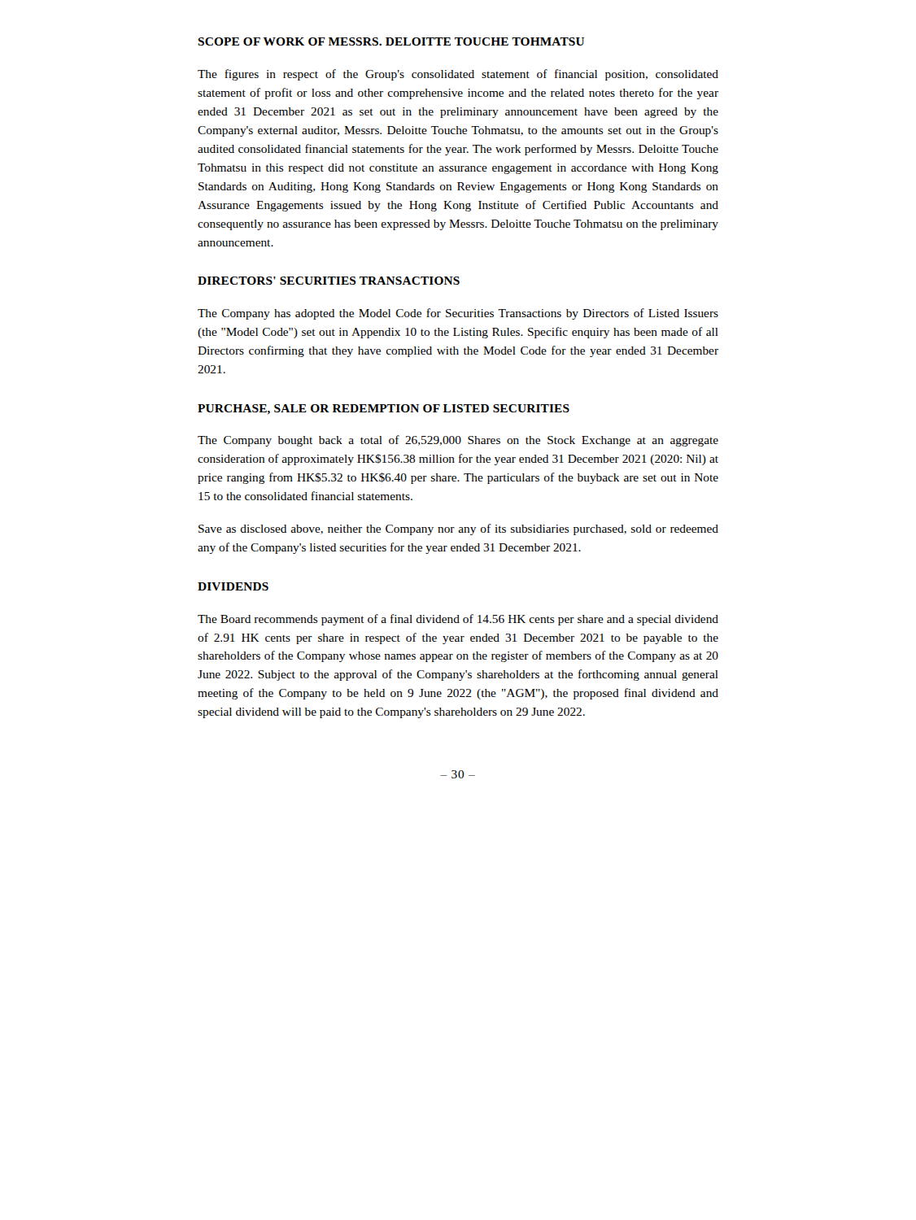SCOPE OF WORK OF MESSRS. DELOITTE TOUCHE TOHMATSU
The figures in respect of the Group's consolidated statement of financial position, consolidated statement of profit or loss and other comprehensive income and the related notes thereto for the year ended 31 December 2021 as set out in the preliminary announcement have been agreed by the Company's external auditor, Messrs. Deloitte Touche Tohmatsu, to the amounts set out in the Group's audited consolidated financial statements for the year. The work performed by Messrs. Deloitte Touche Tohmatsu in this respect did not constitute an assurance engagement in accordance with Hong Kong Standards on Auditing, Hong Kong Standards on Review Engagements or Hong Kong Standards on Assurance Engagements issued by the Hong Kong Institute of Certified Public Accountants and consequently no assurance has been expressed by Messrs. Deloitte Touche Tohmatsu on the preliminary announcement.
DIRECTORS' SECURITIES TRANSACTIONS
The Company has adopted the Model Code for Securities Transactions by Directors of Listed Issuers (the "Model Code") set out in Appendix 10 to the Listing Rules. Specific enquiry has been made of all Directors confirming that they have complied with the Model Code for the year ended 31 December 2021.
PURCHASE, SALE OR REDEMPTION OF LISTED SECURITIES
The Company bought back a total of 26,529,000 Shares on the Stock Exchange at an aggregate consideration of approximately HK$156.38 million for the year ended 31 December 2021 (2020: Nil) at price ranging from HK$5.32 to HK$6.40 per share. The particulars of the buyback are set out in Note 15 to the consolidated financial statements.
Save as disclosed above, neither the Company nor any of its subsidiaries purchased, sold or redeemed any of the Company's listed securities for the year ended 31 December 2021.
DIVIDENDS
The Board recommends payment of a final dividend of 14.56 HK cents per share and a special dividend of 2.91 HK cents per share in respect of the year ended 31 December 2021 to be payable to the shareholders of the Company whose names appear on the register of members of the Company as at 20 June 2022. Subject to the approval of the Company's shareholders at the forthcoming annual general meeting of the Company to be held on 9 June 2022 (the "AGM"), the proposed final dividend and special dividend will be paid to the Company's shareholders on 29 June 2022.
– 30 –